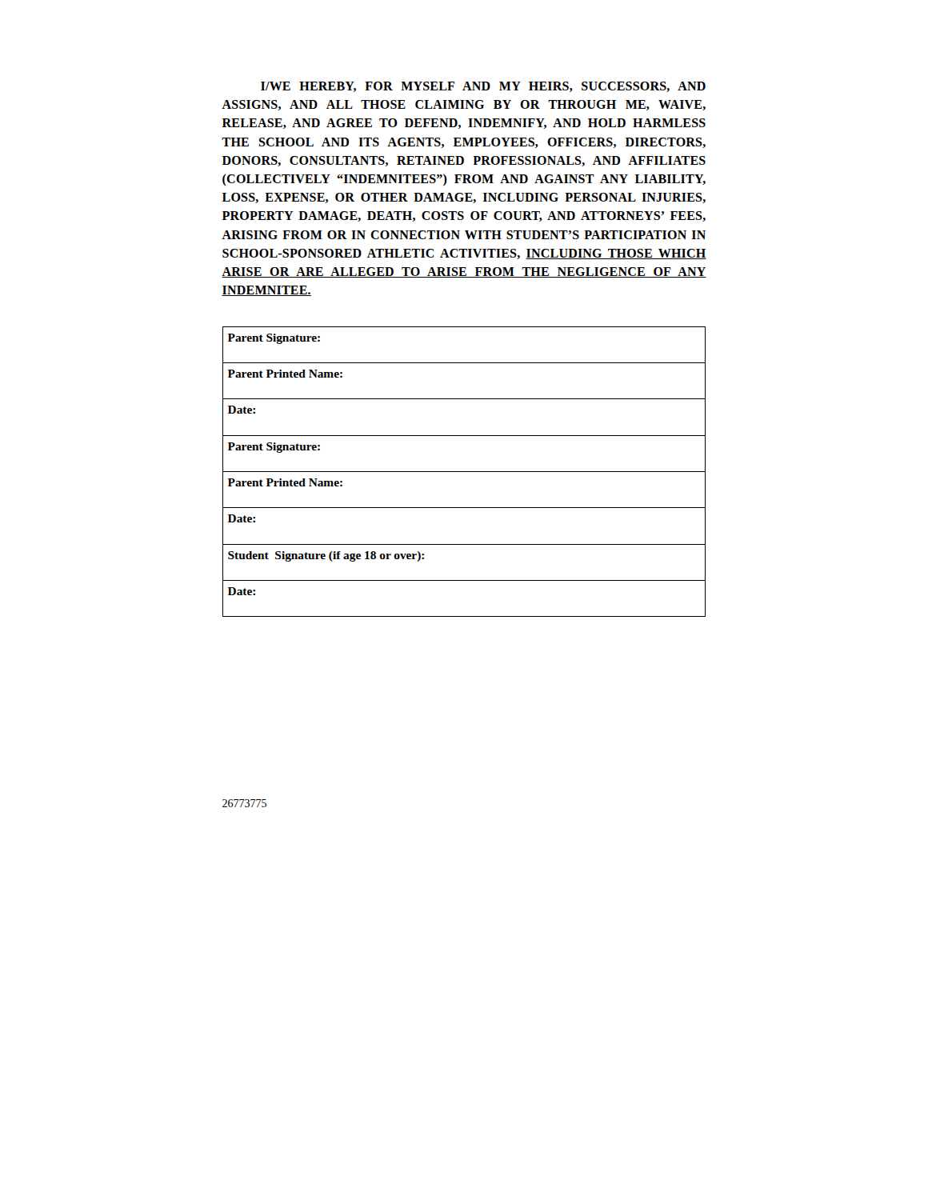I/we hereby, for myself and my heirs, successors, and assigns, and all those claiming by or through me, waive, release, and agree to defend, indemnify, and hold harmless the school and its agents, employees, officers, directors, donors, consultants, retained professionals, and affiliates (collectively “indemnitees”) from and against any liability, loss, expense, or other damage, including personal injuries, property damage, death, costs of court, and attorneys’ fees, arising from or in connection with student’s participation in school-sponsored athletic activities, including those which arise or are alleged to arise from the negligence of any indemnitee.
| Parent Signature: |
| Parent Printed Name: |
| Date: |
| Parent Signature: |
| Parent Printed Name: |
| Date: |
| Student Signature (if age 18 or over): |
| Date: |
26773775